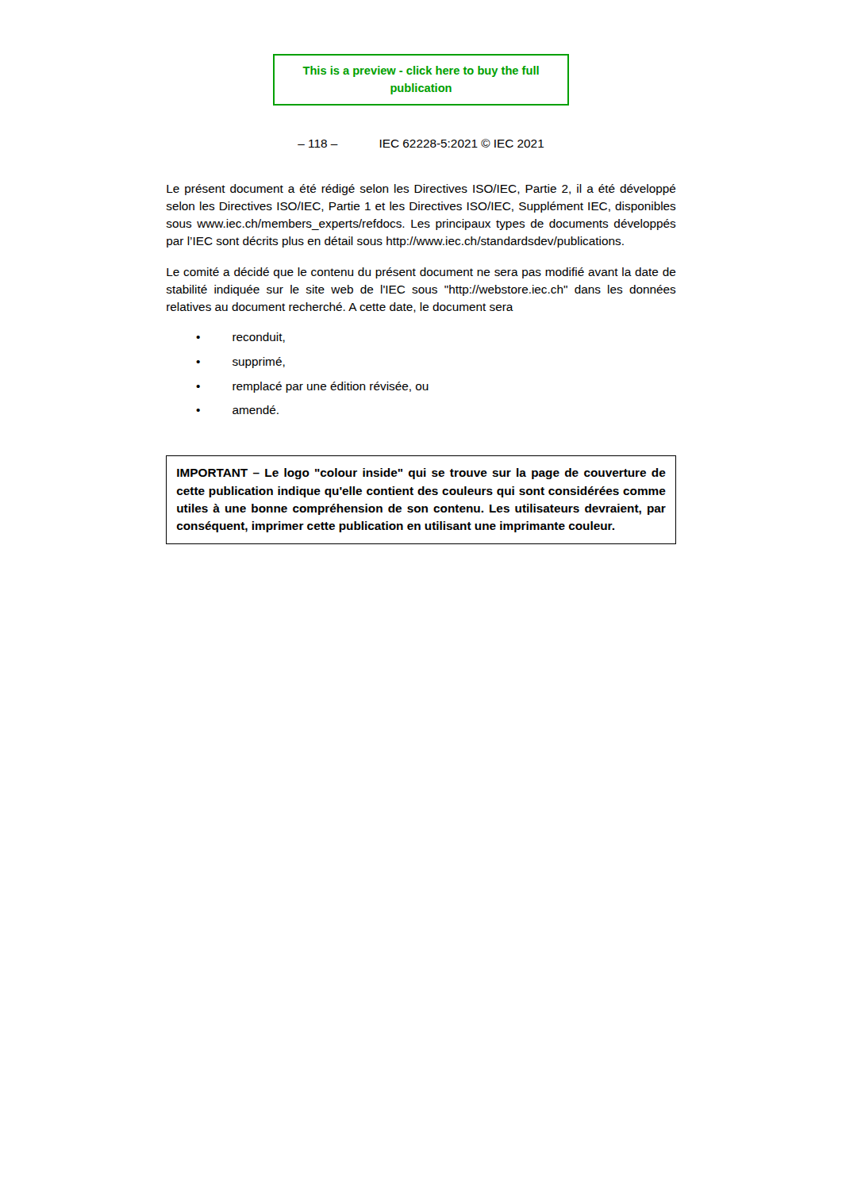This is a preview - click here to buy the full publication
– 118 – IEC 62228-5:2021 © IEC 2021
Le présent document a été rédigé selon les Directives ISO/IEC, Partie 2, il a été développé selon les Directives ISO/IEC, Partie 1 et les Directives ISO/IEC, Supplément IEC, disponibles sous www.iec.ch/members_experts/refdocs. Les principaux types de documents développés par l’IEC sont décrits plus en détail sous http://www.iec.ch/standardsdev/publications.
Le comité a décidé que le contenu du présent document ne sera pas modifié avant la date de stabilité indiquée sur le site web de l'IEC sous "http://webstore.iec.ch" dans les données relatives au document recherché. A cette date, le document sera
reconduit,
supprimé,
remplacé par une édition révisée, ou
amendé.
IMPORTANT – Le logo "colour inside" qui se trouve sur la page de couverture de cette publication indique qu'elle contient des couleurs qui sont considérées comme utiles à une bonne compréhension de son contenu. Les utilisateurs devraient, par conséquent, imprimer cette publication en utilisant une imprimante couleur.